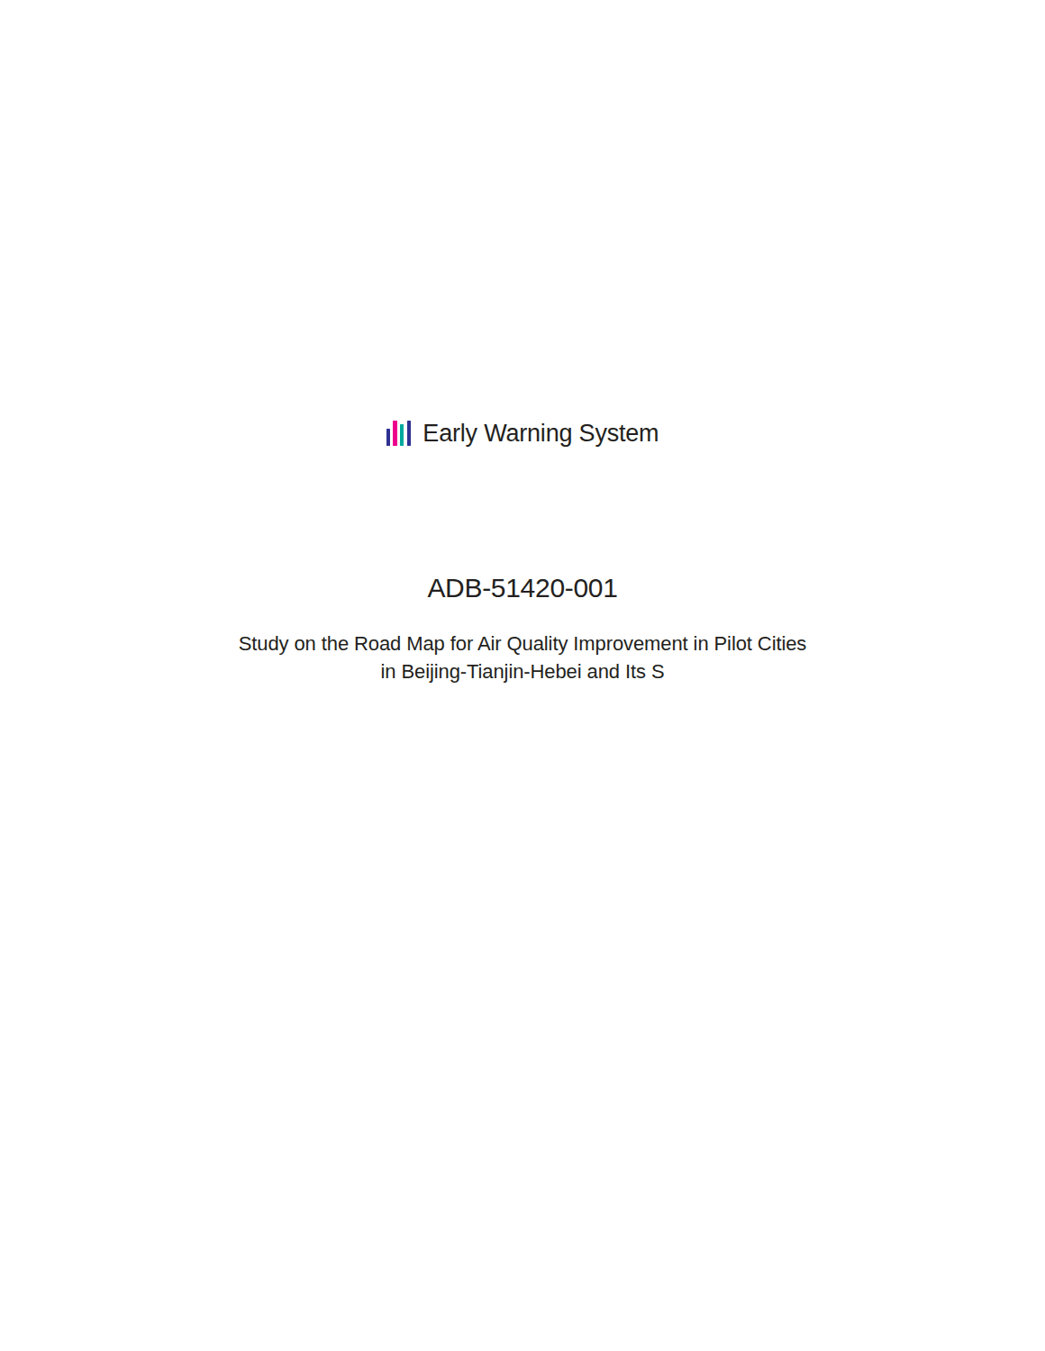Early Warning System
ADB-51420-001
Study on the Road Map for Air Quality Improvement in Pilot Cities in Beijing-Tianjin-Hebei and Its S